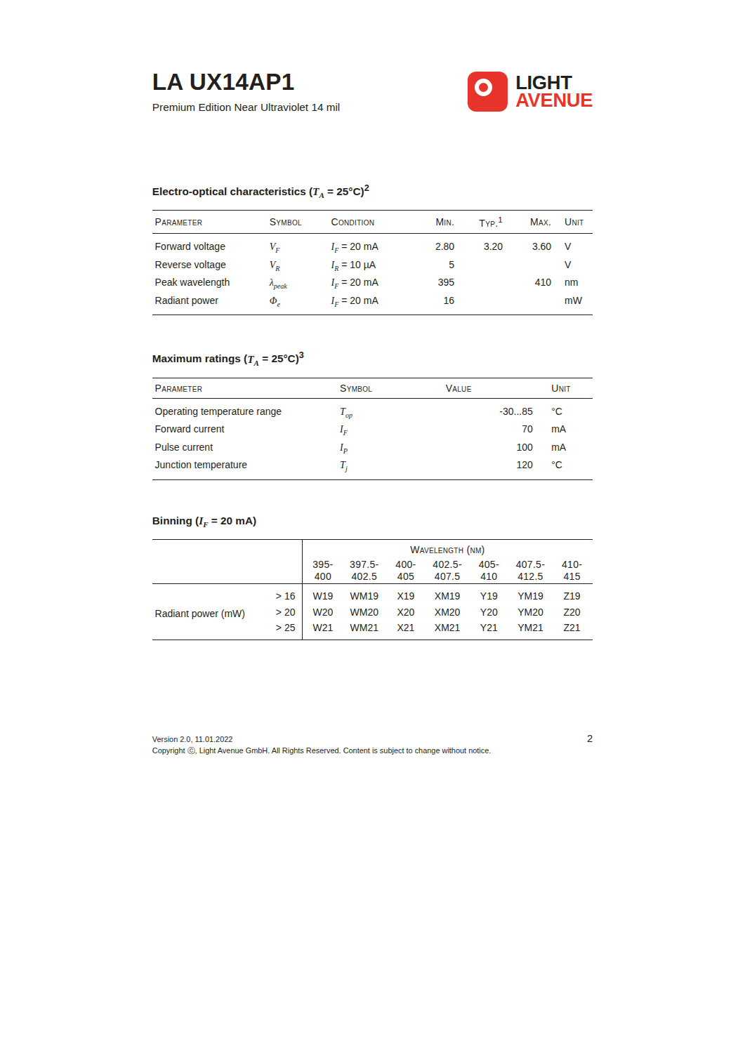LA UX14AP1
Premium Edition Near Ultraviolet 14 mil
LIGHT AVENUE
Electro-optical characteristics (TA = 25°C)2
| Parameter | Symbol | Condition | Min. | Typ. 1 | Max. | Unit |
| --- | --- | --- | --- | --- | --- | --- |
| Forward voltage | V F | I F = 20 mA | 2.80 | 3.20 | 3.60 | V |
| Reverse voltage | V R | I R = 10 µA | 5 | | | V |
| Peak wavelength | λ peak | I F = 20 mA | 395 | | 410 | nm |
| Radiant power | Φ e | I F = 20 mA | 16 | | | mW |
Maximum ratings (TA = 25°C)3
| Parameter | Symbol | Value | Unit |
| --- | --- | --- | --- |
| Operating temperature range | T op | -30...85 | °C |
| Forward current | I F | 70 | mA |
| Pulse current | I P | 100 | mA |
| Junction temperature | T j | 120 | °C |
Binning (IF = 20 mA)
| | | Wavelength (nm) |
| --- | --- | --- |
| | | 395- 400 | 397.5- 402.5 | 400- 405 | 402.5- 407.5 | 405- 410 | 407.5- 412.5 | 410- 415 |
| Radiant power (mW) | > 16 | W19 | WM19 | X19 | XM19 | Y19 | YM19 | Z19 |
| > 20 | W20 | WM20 | X20 | XM20 | Y20 | YM20 | Z20 |
| > 25 | W21 | WM21 | X21 | XM21 | Y21 | YM21 | Z21 |
Version 2.0, 11.01.2022 2
Copyright ⓒ, Light Avenue GmbH. All Rights Reserved. Content is subject to change without notice.